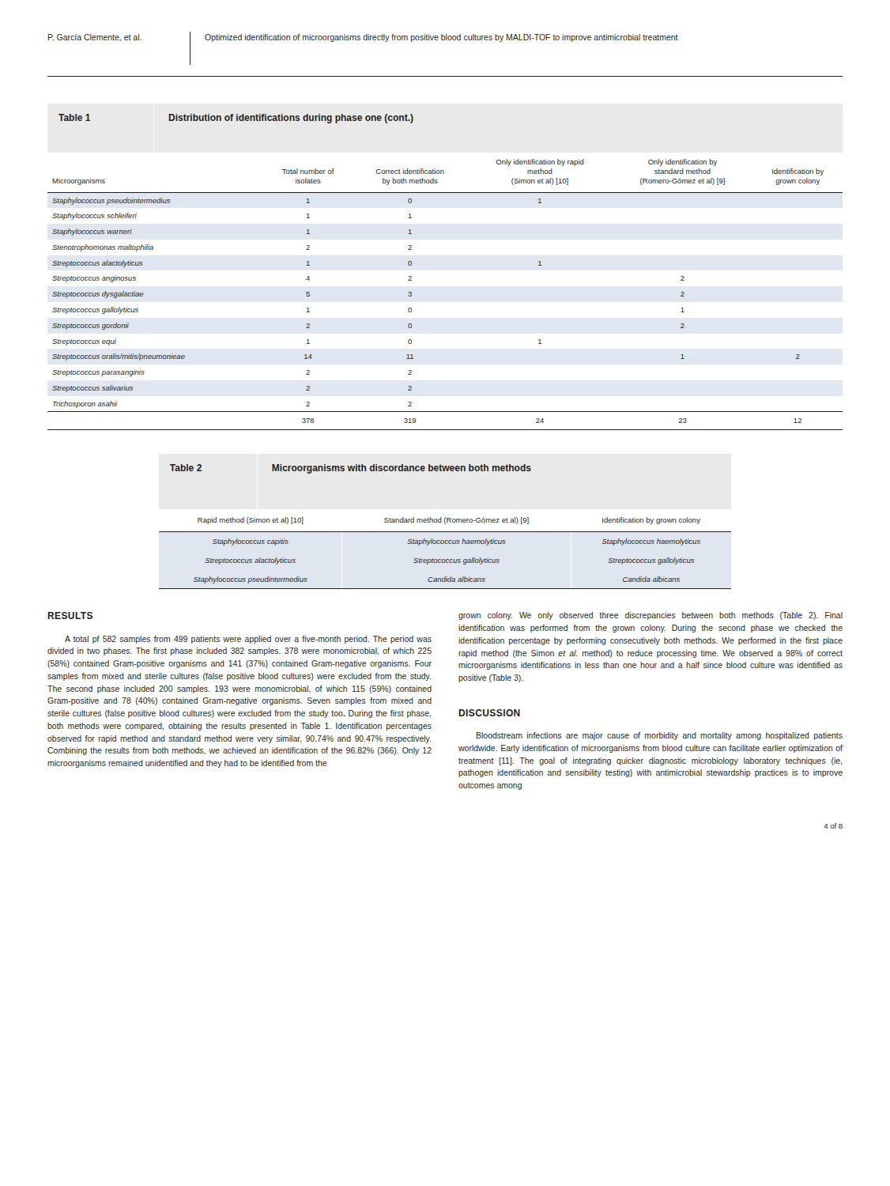P. García Clemente, et al.
Optimized identification of microorganisms directly from positive blood cultures by MALDI-TOF to improve antimicrobial treatment
Table 1
Distribution of identifications during phase one (cont.)
| Microorganisms | Total number of isolates | Correct identification by both methods | Only identification by rapid method (Simon et al) [10] | Only identification by standard method (Romero-Gómez et al) [9] | Identification by grown colony |
| --- | --- | --- | --- | --- | --- |
| Staphylococcus pseudointermedius | 1 | 0 | 1 | | |
| Staphylococcus schleiferi | 1 | 1 | | | |
| Staphylococcus warneri | 1 | 1 | | | |
| Stenotrophomonas maltophilia | 2 | 2 | | | |
| Streptococcus alactolyticus | 1 | 0 | 1 | | |
| Streptococcus anginosus | 4 | 2 | | 2 | |
| Streptococcus dysgalactiae | 5 | 3 | | 2 | |
| Streptococcus gallolyticus | 1 | 0 | | 1 | |
| Streptococcus gordonii | 2 | 0 | | 2 | |
| Streptococcus equi | 1 | 0 | 1 | | |
| Streptococcus oralis/mitis/pneumonieae | 14 | 11 | | 1 | 2 |
| Streptococcus parasanginis | 2 | 2 | | | |
| Streptococcus salivarius | 2 | 2 | | | |
| Trichosporon asahii | 2 | 2 | | | |
| | 378 | 319 | 24 | 23 | 12 |
Table 2
Microorganisms with discordance between both methods
| Rapid method (Simon et al) [10] | Standard method (Romero-Gómez et al) [9] | Identification by grown colony |
| --- | --- | --- |
| Staphylococcus capitis | Staphylococcus haemolyticus | Staphylococcus haemolyticus |
| Streptococcus alactolyticus | Streptococcus gallolyticus | Streptococcus gallolyticus |
| Staphylococcus pseudintermedius | Candida albicans | Candida albicans |
RESULTS
A total pf 582 samples from 499 patients were applied over a five-month period. The period was divided in two phases. The first phase included 382 samples. 378 were monomicrobial, of which 225 (58%) contained Gram-positive organisms and 141 (37%) contained Gram-negative organisms. Four samples from mixed and sterile cultures (false positive blood cultures) were excluded from the study. The second phase included 200 samples. 193 were monomicrobial, of which 115 (59%) contained Gram-positive and 78 (40%) contained Gram-negative organisms. Seven samples from mixed and sterile cultures (false positive blood cultures) were excluded from the study too. During the first phase, both methods were compared, obtaining the results presented in Table 1. Identification percentages observed for rapid method and standard method were very similar, 90.74% and 90.47% respectively. Combining the results from both methods, we achieved an identification of the 96.82% (366). Only 12 microorganisms remained unidentified and they had to be identified from the
grown colony. We only observed three discrepancies between both methods (Table 2). Final identification was performed from the grown colony. During the second phase we checked the identification percentage by performing consecutively both methods. We performed in the first place rapid method (the Simon et al. method) to reduce processing time. We observed a 98% of correct microorganisms identifications in less than one hour and a half since blood culture was identified as positive (Table 3).
DISCUSSION
Bloodstream infections are major cause of morbidity and mortality among hospitalized patients worldwide. Early identification of microorganisms from blood culture can facilitate earlier optimization of treatment [11]. The goal of integrating quicker diagnostic microbiology laboratory techniques (ie, pathogen identification and sensibility testing) with antimicrobial stewardship practices is to improve outcomes among
4 of 8